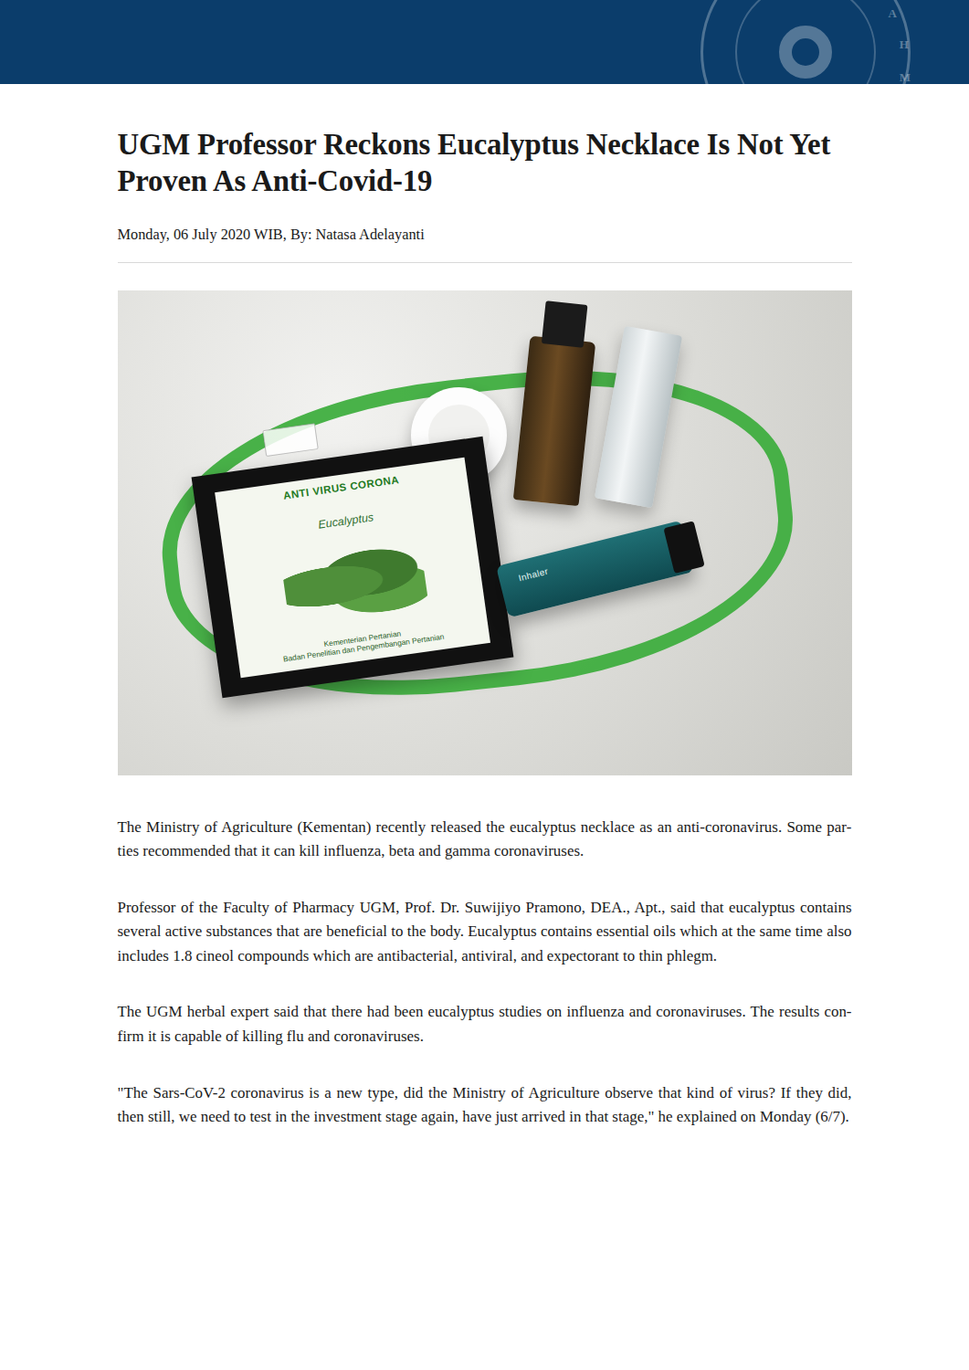U G A D J A H M A D A
UGM Professor Reckons Eucalyptus Necklace Is Not Yet Proven As Anti-Covid-19
Monday, 06 July 2020 WIB, By: Natasa Adelayanti
ANTI VIRUS CORONA
Eucalyptus
Kementerian Pertanian
Badan Penelitian dan Pengembangan Pertanian
Inhaler
The Ministry of Agriculture (Kementan) recently released the eucalyptus necklace as an anti-coronavirus. Some parties recommended that it can kill influenza, beta and gamma coronaviruses.
Professor of the Faculty of Pharmacy UGM, Prof. Dr. Suwijiyo Pramono, DEA., Apt., said that eucalyptus contains several active substances that are beneficial to the body. Eucalyptus contains essential oils which at the same time also includes 1.8 cineol compounds which are antibacterial, antiviral, and expectorant to thin phlegm.
The UGM herbal expert said that there had been eucalyptus studies on influenza and coronaviruses. The results confirm it is capable of killing flu and coronaviruses.
"The Sars-CoV-2 coronavirus is a new type, did the Ministry of Agriculture observe that kind of virus? If they did, then still, we need to test in the investment stage again, have just arrived in that stage," he explained on Monday (6/7).